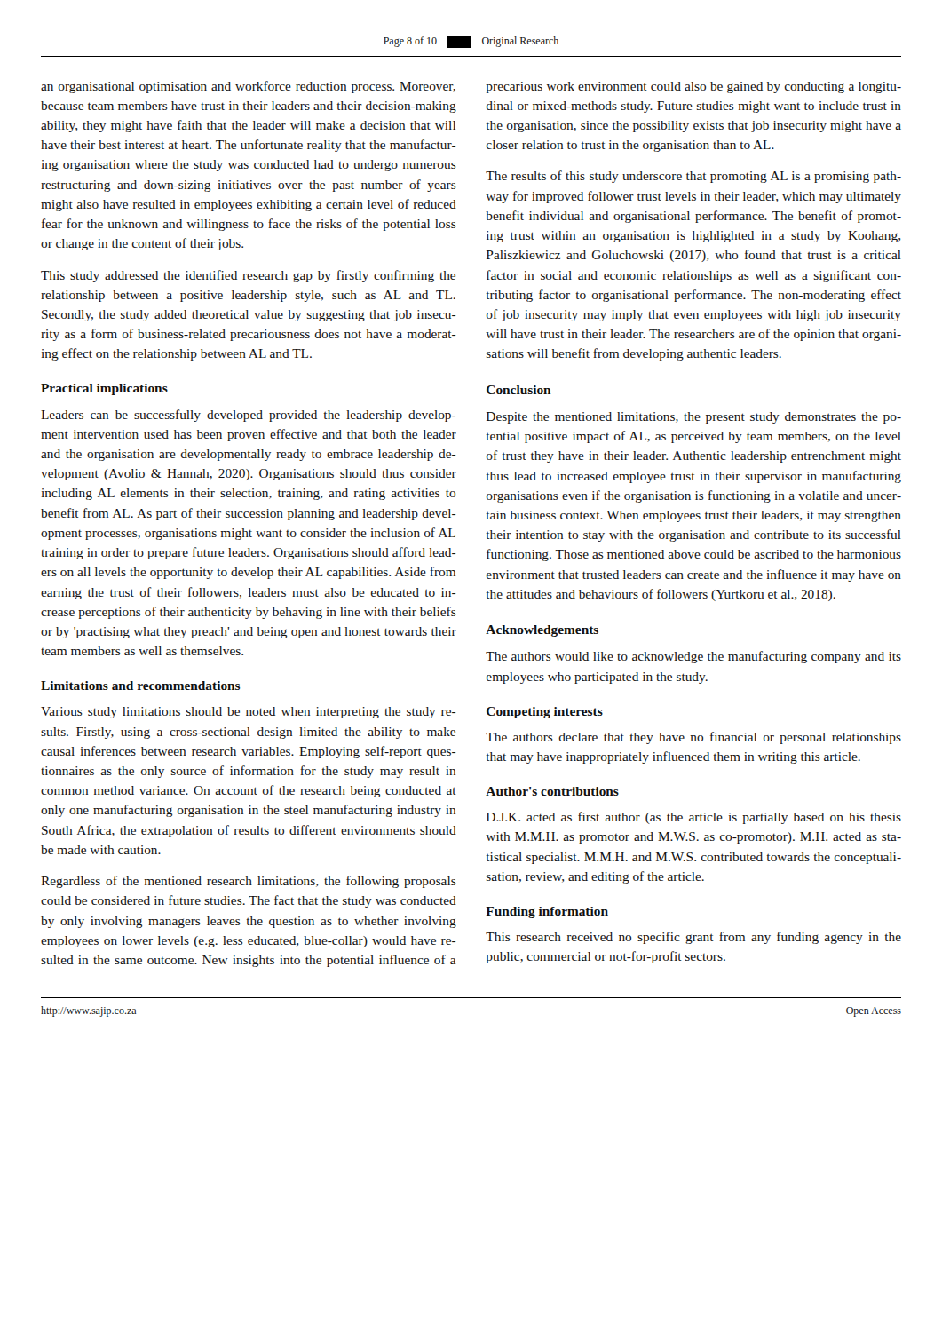Page 8 of 10 Original Research
an organisational optimisation and workforce reduction process. Moreover, because team members have trust in their leaders and their decision-making ability, they might have faith that the leader will make a decision that will have their best interest at heart. The unfortunate reality that the manufacturing organisation where the study was conducted had to undergo numerous restructuring and down-sizing initiatives over the past number of years might also have resulted in employees exhibiting a certain level of reduced fear for the unknown and willingness to face the risks of the potential loss or change in the content of their jobs.
This study addressed the identified research gap by firstly confirming the relationship between a positive leadership style, such as AL and TL. Secondly, the study added theoretical value by suggesting that job insecurity as a form of business-related precariousness does not have a moderating effect on the relationship between AL and TL.
Practical implications
Leaders can be successfully developed provided the leadership development intervention used has been proven effective and that both the leader and the organisation are developmentally ready to embrace leadership development (Avolio & Hannah, 2020). Organisations should thus consider including AL elements in their selection, training, and rating activities to benefit from AL. As part of their succession planning and leadership development processes, organisations might want to consider the inclusion of AL training in order to prepare future leaders. Organisations should afford leaders on all levels the opportunity to develop their AL capabilities. Aside from earning the trust of their followers, leaders must also be educated to increase perceptions of their authenticity by behaving in line with their beliefs or by 'practising what they preach' and being open and honest towards their team members as well as themselves.
Limitations and recommendations
Various study limitations should be noted when interpreting the study results. Firstly, using a cross-sectional design limited the ability to make causal inferences between research variables. Employing self-report questionnaires as the only source of information for the study may result in common method variance. On account of the research being conducted at only one manufacturing organisation in the steel manufacturing industry in South Africa, the extrapolation of results to different environments should be made with caution.
Regardless of the mentioned research limitations, the following proposals could be considered in future studies. The fact that the study was conducted by only involving managers leaves the question as to whether involving employees on lower levels (e.g. less educated, blue-collar) would have resulted in the same outcome. New insights into the potential influence of a precarious work environment could also be gained by conducting a longitudinal or mixed-methods study. Future studies might want to include trust in the organisation, since the possibility exists that job insecurity might have a closer relation to trust in the organisation than to AL.
The results of this study underscore that promoting AL is a promising pathway for improved follower trust levels in their leader, which may ultimately benefit individual and organisational performance. The benefit of promoting trust within an organisation is highlighted in a study by Koohang, Paliszkiewicz and Goluchowski (2017), who found that trust is a critical factor in social and economic relationships as well as a significant contributing factor to organisational performance. The non-moderating effect of job insecurity may imply that even employees with high job insecurity will have trust in their leader. The researchers are of the opinion that organisations will benefit from developing authentic leaders.
Conclusion
Despite the mentioned limitations, the present study demonstrates the potential positive impact of AL, as perceived by team members, on the level of trust they have in their leader. Authentic leadership entrenchment might thus lead to increased employee trust in their supervisor in manufacturing organisations even if the organisation is functioning in a volatile and uncertain business context. When employees trust their leaders, it may strengthen their intention to stay with the organisation and contribute to its successful functioning. Those as mentioned above could be ascribed to the harmonious environment that trusted leaders can create and the influence it may have on the attitudes and behaviours of followers (Yurtkoru et al., 2018).
Acknowledgements
The authors would like to acknowledge the manufacturing company and its employees who participated in the study.
Competing interests
The authors declare that they have no financial or personal relationships that may have inappropriately influenced them in writing this article.
Author's contributions
D.J.K. acted as first author (as the article is partially based on his thesis with M.M.H. as promotor and M.W.S. as co-promotor). M.H. acted as statistical specialist. M.M.H. and M.W.S. contributed towards the conceptualisation, review, and editing of the article.
Funding information
This research received no specific grant from any funding agency in the public, commercial or not-for-profit sectors.
http://www.sajip.co.za Open Access